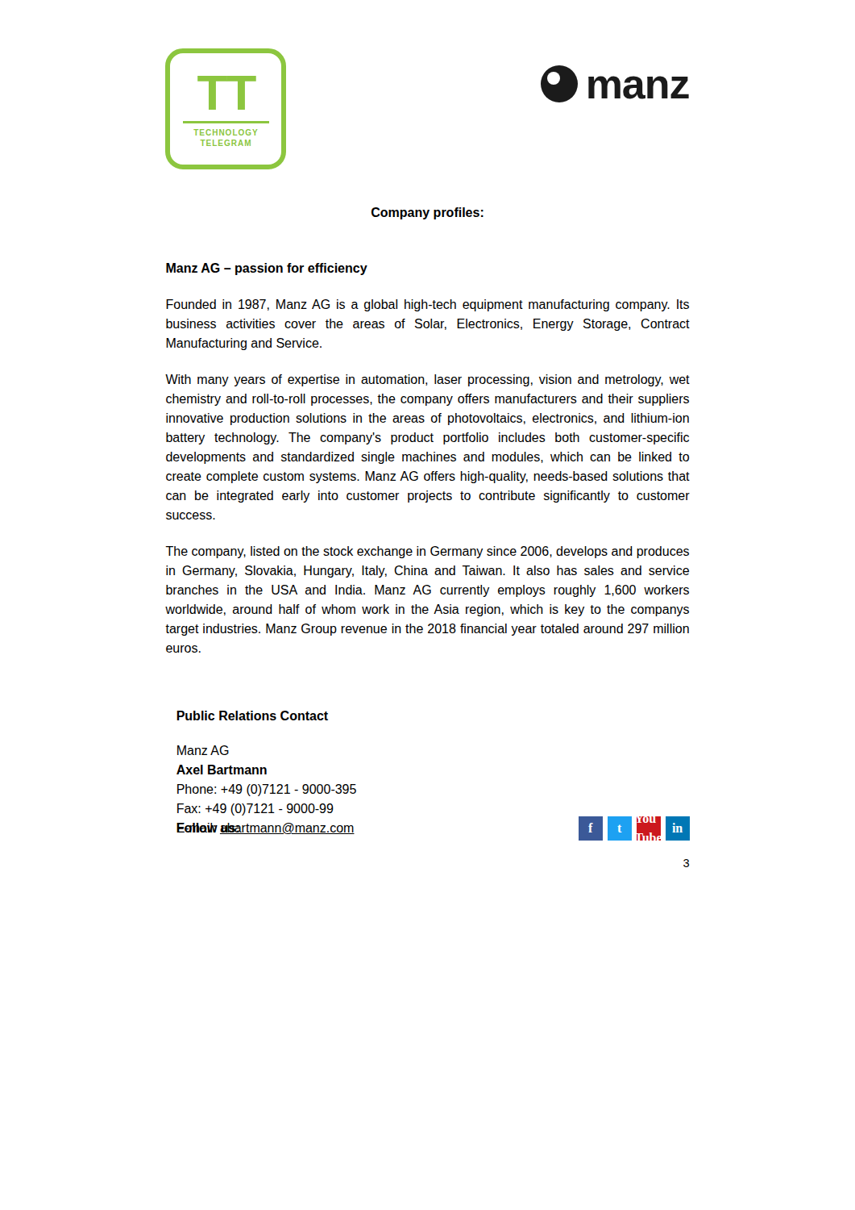TT
Technology
Telegram
manz
Company profiles:
Manz AG – passion for efficiency
Founded in 1987, Manz AG is a global high-tech equipment manufacturing company. Its business activities cover the areas of Solar, Electronics, Energy Storage, Contract Manufacturing and Service.
With many years of expertise in automation, laser processing, vision and metrology, wet chemistry and roll-to-roll processes, the company offers manufacturers and their suppliers innovative production solutions in the areas of photovoltaics, electronics, and lithium-ion battery technology. The company's product portfolio includes both customer-specific developments and standardized single machines and modules, which can be linked to create complete custom systems. Manz AG offers high-quality, needs-based solutions that can be integrated early into customer projects to contribute significantly to customer success.
The company, listed on the stock exchange in Germany since 2006, develops and produces in Germany, Slovakia, Hungary, Italy, China and Taiwan. It also has sales and service branches in the USA and India. Manz AG currently employs roughly 1,600 workers worldwide, around half of whom work in the Asia region, which is key to the companys target industries. Manz Group revenue in the 2018 financial year totaled around 297 million euros.
Public Relations Contact
Manz AG
Axel Bartmann
Phone: +49 (0)7121 - 9000-395
Fax: +49 (0)7121 - 9000-99
E-mail: abartmann@manz.com
Follow us:
f t You
Tube in
3